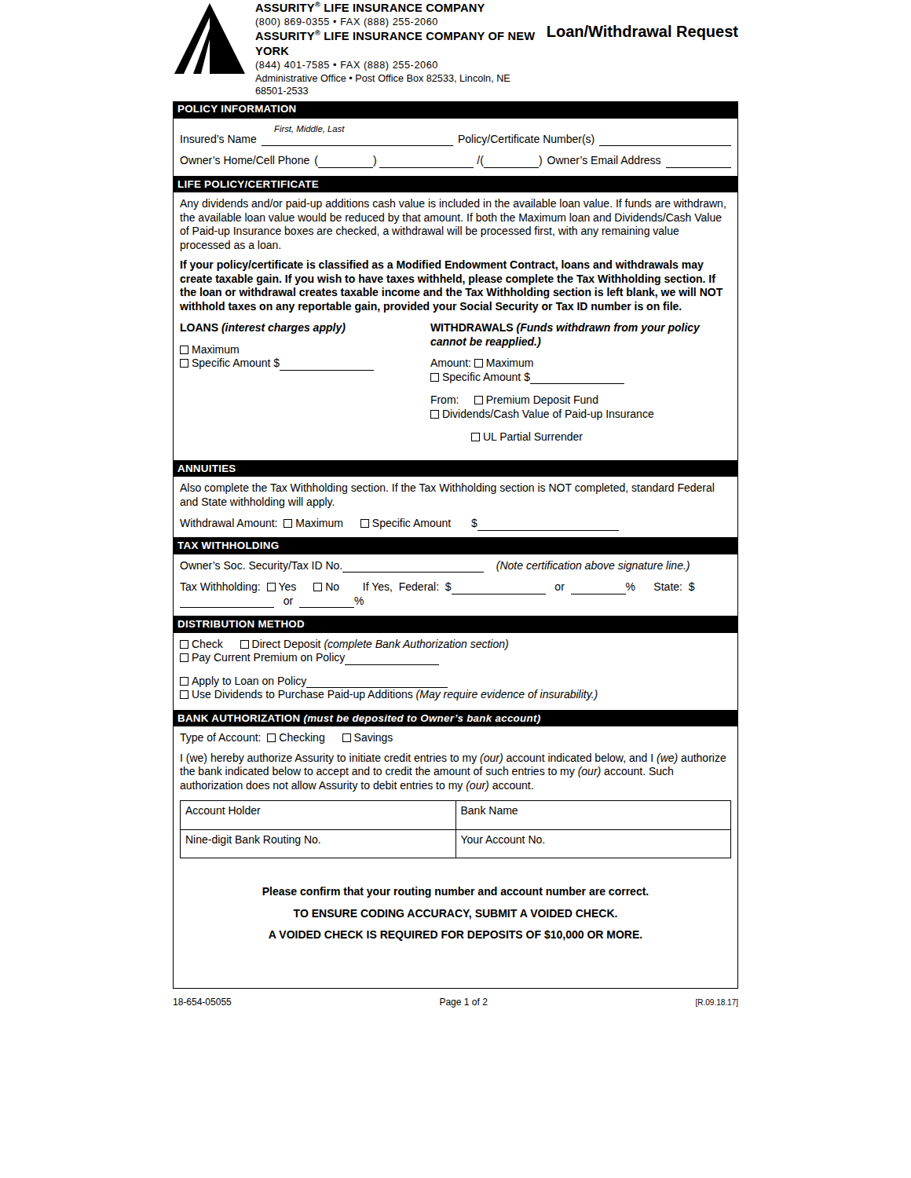ASSURITY® LIFE INSURANCE COMPANY
(800) 869-0355 • FAX (888) 255-2060
ASSURITY® LIFE INSURANCE COMPANY OF NEW YORK
(844) 401-7585 • FAX (888) 255-2060
Administrative Office • Post Office Box 82533, Lincoln, NE 68501-2533
Loan/Withdrawal Request
POLICY INFORMATION
First, Middle, Last
Insured’s Name
Policy/Certificate Number(s)
Owner’s Home/Cell Phone ( ) /( )
Owner’s Email Address
LIFE POLICY/CERTIFICATE
Any dividends and/or paid-up additions cash value is included in the available loan value. If funds are withdrawn, the available loan value would be reduced by that amount. If both the Maximum loan and Dividends/Cash Value of Paid-up Insurance boxes are checked, a withdrawal will be processed first, with any remaining value processed as a loan.
If your policy/certificate is classified as a Modified Endowment Contract, loans and withdrawals may create taxable gain. If you wish to have taxes withheld, please complete the Tax Withholding section. If the loan or withdrawal creates taxable income and the Tax Withholding section is left blank, we will NOT withhold taxes on any reportable gain, provided your Social Security or Tax ID number is on file.
LOANS (interest charges apply)
Maximum Specific Amount $
WITHDRAWALS (Funds withdrawn from your policy cannot be reapplied.)
Amount: Maximum Specific Amount $
From: Premium Deposit Fund Dividends/Cash Value of Paid-up Insurance
UL Partial Surrender
ANNUITIES
Also complete the Tax Withholding section. If the Tax Withholding section is NOT completed, standard Federal and State withholding will apply.
Withdrawal Amount: Maximum Specific Amount $
TAX WITHHOLDING
Owner’s Soc. Security/Tax ID No. (Note certification above signature line.)
Tax Withholding: Yes No If Yes, Federal: $ or % State: $ or %
DISTRIBUTION METHOD
Check Direct Deposit (complete Bank Authorization section) Pay Current Premium on Policy
Apply to Loan on Policy Use Dividends to Purchase Paid-up Additions (May require evidence of insurability.)
BANK AUTHORIZATION (must be deposited to Owner’s bank account)
Type of Account: Checking Savings
I (we) hereby authorize Assurity to initiate credit entries to my (our) account indicated below, and I (we) authorize the bank indicated below to accept and to credit the amount of such entries to my (our) account. Such authorization does not allow Assurity to debit entries to my (our) account.
| Account Holder | Bank Name |
| Nine-digit Bank Routing No. | Your Account No. |
Please confirm that your routing number and account number are correct.
TO ENSURE CODING ACCURACY, SUBMIT A VOIDED CHECK.
A VOIDED CHECK IS REQUIRED FOR DEPOSITS OF $10,000 OR MORE.
18-654-05055
Page 1 of 2
[R.09.18.17]